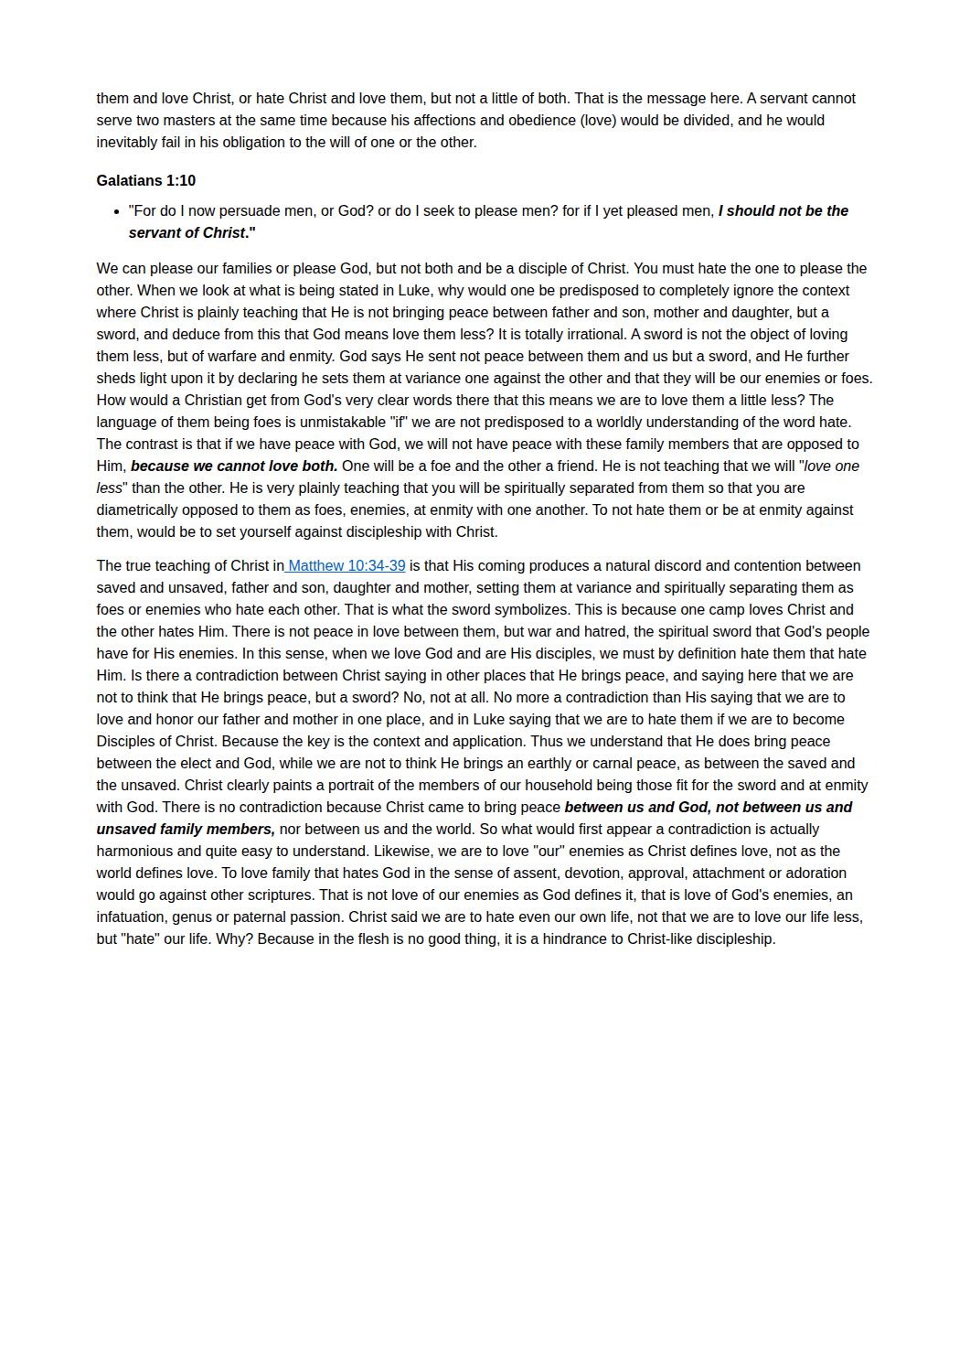them and love Christ, or hate Christ and love them, but not a little of both. That is the message here. A servant cannot serve two masters at the same time because his affections and obedience (love) would be divided, and he would inevitably fail in his obligation to the will of one or the other.
Galatians 1:10
"For do I now persuade men, or God? or do I seek to please men? for if I yet pleased men, I should not be the servant of Christ."
We can please our families or please God, but not both and be a disciple of Christ. You must hate the one to please the other. When we look at what is being stated in Luke, why would one be predisposed to completely ignore the context where Christ is plainly teaching that He is not bringing peace between father and son, mother and daughter, but a sword, and deduce from this that God means love them less? It is totally irrational. A sword is not the object of loving them less, but of warfare and enmity. God says He sent not peace between them and us but a sword, and He further sheds light upon it by declaring he sets them at variance one against the other and that they will be our enemies or foes. How would a Christian get from God's very clear words there that this means we are to love them a little less? The language of them being foes is unmistakable "if" we are not predisposed to a worldly understanding of the word hate. The contrast is that if we have peace with God, we will not have peace with these family members that are opposed to Him, because we cannot love both. One will be a foe and the other a friend. He is not teaching that we will "love one less" than the other. He is very plainly teaching that you will be spiritually separated from them so that you are diametrically opposed to them as foes, enemies, at enmity with one another. To not hate them or be at enmity against them, would be to set yourself against discipleship with Christ.
The true teaching of Christ in Matthew 10:34-39 is that His coming produces a natural discord and contention between saved and unsaved, father and son, daughter and mother, setting them at variance and spiritually separating them as foes or enemies who hate each other. That is what the sword symbolizes. This is because one camp loves Christ and the other hates Him. There is not peace in love between them, but war and hatred, the spiritual sword that God's people have for His enemies. In this sense, when we love God and are His disciples, we must by definition hate them that hate Him. Is there a contradiction between Christ saying in other places that He brings peace, and saying here that we are not to think that He brings peace, but a sword? No, not at all. No more a contradiction than His saying that we are to love and honor our father and mother in one place, and in Luke saying that we are to hate them if we are to become Disciples of Christ. Because the key is the context and application. Thus we understand that He does bring peace between the elect and God, while we are not to think He brings an earthly or carnal peace, as between the saved and the unsaved. Christ clearly paints a portrait of the members of our household being those fit for the sword and at enmity with God. There is no contradiction because Christ came to bring peace between us and God, not between us and unsaved family members, nor between us and the world. So what would first appear a contradiction is actually harmonious and quite easy to understand. Likewise, we are to love "our" enemies as Christ defines love, not as the world defines love. To love family that hates God in the sense of assent, devotion, approval, attachment or adoration would go against other scriptures. That is not love of our enemies as God defines it, that is love of God's enemies, an infatuation, genus or paternal passion. Christ said we are to hate even our own life, not that we are to love our life less, but "hate" our life. Why? Because in the flesh is no good thing, it is a hindrance to Christ-like discipleship.